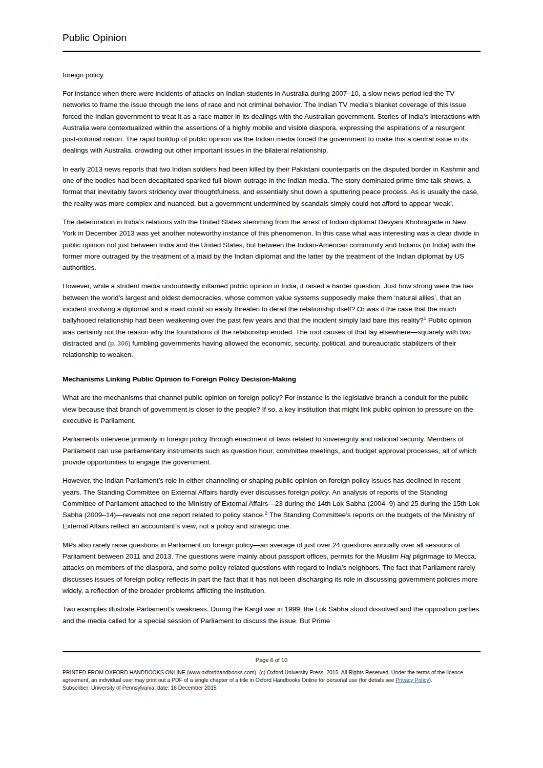Public Opinion
foreign policy.
For instance when there were incidents of attacks on Indian students in Australia during 2007–10, a slow news period led the TV networks to frame the issue through the lens of race and not criminal behavior. The Indian TV media’s blanket coverage of this issue forced the Indian government to treat it as a race matter in its dealings with the Australian government. Stories of India’s interactions with Australia were contextualized within the assertions of a highly mobile and visible diaspora, expressing the aspirations of a resurgent post-colonial nation. The rapid buildup of public opinion via the Indian media forced the government to make this a central issue in its dealings with Australia, crowding out other important issues in the bilateral relationship.
In early 2013 news reports that two Indian soldiers had been killed by their Pakistani counterparts on the disputed border in Kashmir and one of the bodies had been decapitated sparked full-blown outrage in the Indian media. The story dominated prime-time talk shows, a format that inevitably favors stridency over thoughtfulness, and essentially shut down a sputtering peace process. As is usually the case, the reality was more complex and nuanced, but a government undermined by scandals simply could not afford to appear ‘weak’.
The deterioration in India’s relations with the United States stemming from the arrest of Indian diplomat Devyani Khobragade in New York in December 2013 was yet another noteworthy instance of this phenomenon. In this case what was interesting was a clear divide in public opinion not just between India and the United States, but between the Indian-American community and Indians (in India) with the former more outraged by the treatment of a maid by the Indian diplomat and the latter by the treatment of the Indian diplomat by US authorities.
However, while a strident media undoubtedly inflamed public opinion in India, it raised a harder question. Just how strong were the ties between the world’s largest and oldest democracies, whose common value systems supposedly make them ‘natural allies’, that an incident involving a diplomat and a maid could so easily threaten to derail the relationship itself? Or was it the case that the much ballyhooed relationship had been weakening over the past few years and that the incident simply laid bare this reality?1 Public opinion was certainly not the reason why the foundations of the relationship eroded. The root causes of that lay elsewhere—squarely with two distracted and (p. 306) fumbling governments having allowed the economic, security, political, and bureaucratic stabilizers of their relationship to weaken.
Mechanisms Linking Public Opinion to Foreign Policy Decision-Making
What are the mechanisms that channel public opinion on foreign policy? For instance is the legislative branch a conduit for the public view because that branch of government is closer to the people? If so, a key institution that might link public opinion to pressure on the executive is Parliament.
Parliaments intervene primarily in foreign policy through enactment of laws related to sovereignty and national security. Members of Parliament can use parliamentary instruments such as question hour, committee meetings, and budget approval processes, all of which provide opportunities to engage the government.
However, the Indian Parliament’s role in either channeling or shaping public opinion on foreign policy issues has declined in recent years. The Standing Committee on External Affairs hardly ever discusses foreign policy. An analysis of reports of the Standing Committee of Parliament attached to the Ministry of External Affairs—23 during the 14th Lok Sabha (2004–9) and 25 during the 15th Lok Sabha (2009–14)—reveals not one report related to policy stance.2 The Standing Committee’s reports on the budgets of the Ministry of External Affairs reflect an accountant’s view, not a policy and strategic one.
MPs also rarely raise questions in Parliament on foreign policy—an average of just over 24 questions annually over all sessions of Parliament between 2011 and 2013. The questions were mainly about passport offices, permits for the Muslim Haj pilgrimage to Mecca, attacks on members of the diaspora, and some policy related questions with regard to India’s neighbors. The fact that Parliament rarely discusses issues of foreign policy reflects in part the fact that it has not been discharging its role in discussing government policies more widely, a reflection of the broader problems afflicting the institution.
Two examples illustrate Parliament’s weakness. During the Kargil war in 1999, the Lok Sabha stood dissolved and the opposition parties and the media called for a special session of Parliament to discuss the issue. But Prime
Page 6 of 10
PRINTED FROM OXFORD HANDBOOKS ONLINE (www.oxfordhandbooks.com). (c) Oxford University Press, 2015. All Rights Reserved. Under the terms of the licence agreement, an individual user may print out a PDF of a single chapter of a title in Oxford Handbooks Online for personal use (for details see Privacy Policy).
Subscriber: University of Pennsylvania; date: 16 December 2015